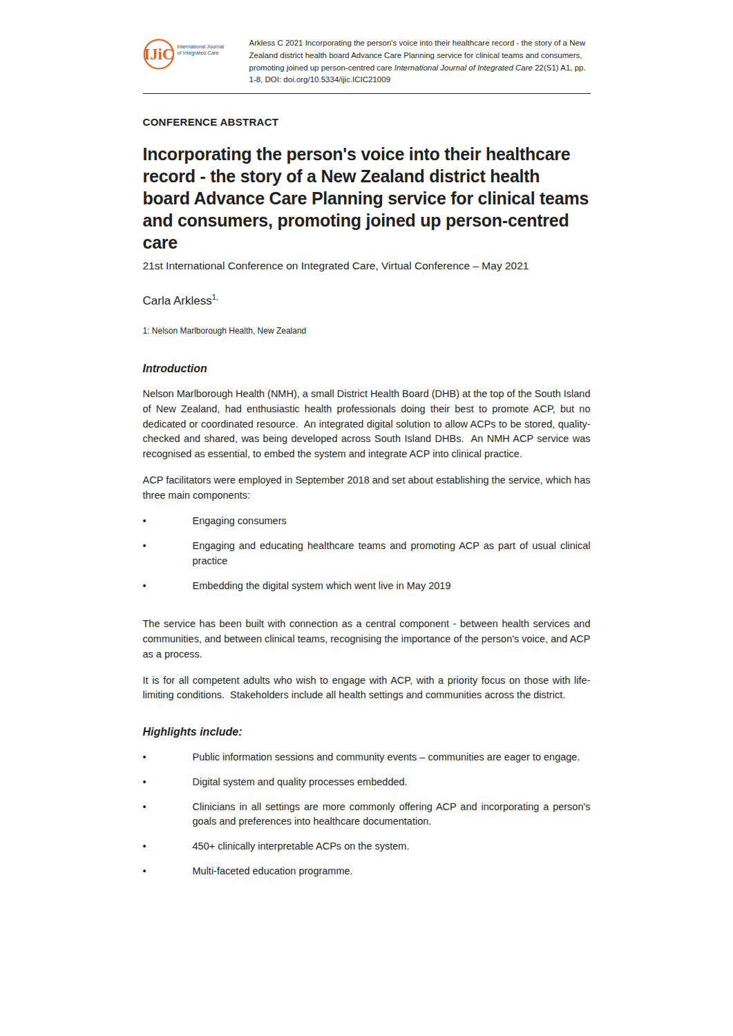IJiC International Journal of Integrated Care
Arkless C 2021 Incorporating the person's voice into their healthcare record - the story of a New Zealand district health board Advance Care Planning service for clinical teams and consumers, promoting joined up person-centred care International Journal of Integrated Care 22(S1) A1, pp. 1-8, DOI: doi.org/10.5334/ijic.ICIC21009
CONFERENCE ABSTRACT
Incorporating the person's voice into their healthcare record - the story of a New Zealand district health board Advance Care Planning service for clinical teams and consumers, promoting joined up person-centred care
21st International Conference on Integrated Care, Virtual Conference – May 2021
Carla Arkless1,
1: Nelson Marlborough Health, New Zealand
Introduction
Nelson Marlborough Health (NMH), a small District Health Board (DHB) at the top of the South Island of New Zealand, had enthusiastic health professionals doing their best to promote ACP, but no dedicated or coordinated resource. An integrated digital solution to allow ACPs to be stored, quality-checked and shared, was being developed across South Island DHBs. An NMH ACP service was recognised as essential, to embed the system and integrate ACP into clinical practice.
ACP facilitators were employed in September 2018 and set about establishing the service, which has three main components:
Engaging consumers
Engaging and educating healthcare teams and promoting ACP as part of usual clinical practice
Embedding the digital system which went live in May 2019
The service has been built with connection as a central component - between health services and communities, and between clinical teams, recognising the importance of the person's voice, and ACP as a process.
It is for all competent adults who wish to engage with ACP, with a priority focus on those with life-limiting conditions. Stakeholders include all health settings and communities across the district.
Highlights include:
Public information sessions and community events – communities are eager to engage.
Digital system and quality processes embedded.
Clinicians in all settings are more commonly offering ACP and incorporating a person's goals and preferences into healthcare documentation.
450+ clinically interpretable ACPs on the system.
Multi-faceted education programme.